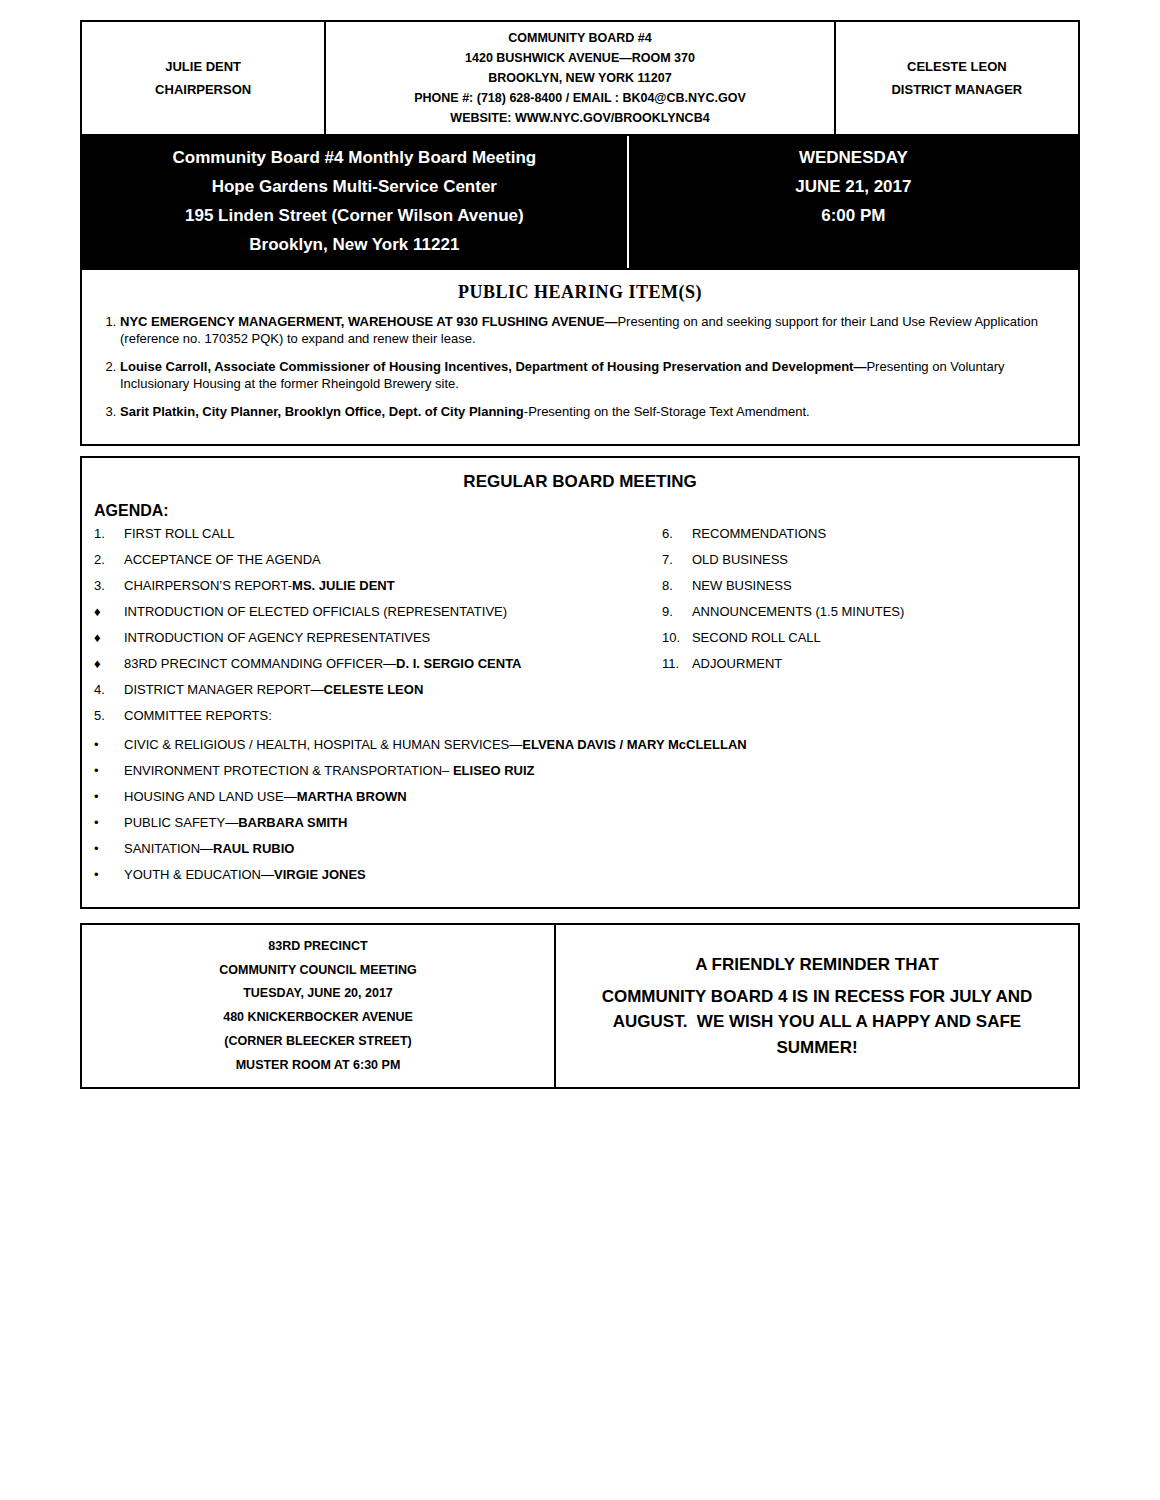| JULIE DENT CHAIRPERSON | COMMUNITY BOARD #4 1420 BUSHWICK AVENUE—ROOM 370 BROOKLYN, NEW YORK 11207 PHONE #: (718) 628-8400 / EMAIL : BK04@CB.NYC.GOV WEBSITE: WWW.NYC.GOV/BROOKLYNCB4 | CELESTE LEON DISTRICT MANAGER |
Community Board #4 Monthly Board Meeting
Hope Gardens Multi-Service Center
195 Linden Street (Corner Wilson Avenue)
Brooklyn, New York 11221
WEDNESDAY
JUNE 21, 2017
6:00 PM
PUBLIC HEARING ITEM(S)
NYC EMERGENCY MANAGERMENT, WAREHOUSE AT 930 FLUSHING AVENUE—Presenting on and seeking support for their Land Use Review Application (reference no. 170352 PQK) to expand and renew their lease.
Louise Carroll, Associate Commissioner of Housing Incentives, Department of Housing Preservation and Development—Presenting on Voluntary Inclusionary Housing at the former Rheingold Brewery site.
Sarit Platkin, City Planner, Brooklyn Office, Dept. of City Planning-Presenting on the Self-Storage Text Amendment.
REGULAR BOARD MEETING
AGENDA:
1. FIRST ROLL CALL
2. ACCEPTANCE OF THE AGENDA
3. CHAIRPERSON’S REPORT-MS. JULIE DENT
♦INTRODUCTION OF ELECTED OFFICIALS (REPRESENTATIVE)
♦INTRODUCTION OF AGENCY REPRESENTATIVES
♦83RD PRECINCT COMMANDING OFFICER—D. I. SERGIO CENTA
4. DISTRICT MANAGER REPORT—CELESTE LEON
5. COMMITTEE REPORTS:
6. RECOMMENDATIONS
7. OLD BUSINESS
8. NEW BUSINESS
9. ANNOUNCEMENTS (1.5 MINUTES)
10. SECOND ROLL CALL
11. ADJOURMENT
•CIVIC & RELIGIOUS / HEALTH, HOSPITAL & HUMAN SERVICES—ELVENA DAVIS / MARY McCLELLAN
•ENVIRONMENT PROTECTION & TRANSPORTATION– ELISEO RUIZ
•HOUSING AND LAND USE—MARTHA BROWN
•PUBLIC SAFETY—BARBARA SMITH
•SANITATION—RAUL RUBIO
•YOUTH & EDUCATION—VIRGIE JONES
83RD PRECINCT
COMMUNITY COUNCIL MEETING
TUESDAY, JUNE 20, 2017
480 KNICKERBOCKER AVENUE
(CORNER BLEECKER STREET)
MUSTER ROOM AT 6:30 PM
A FRIENDLY REMINDER THAT
COMMUNITY BOARD 4 IS IN RECESS FOR JULY AND AUGUST. WE WISH YOU ALL A HAPPY AND SAFE SUMMER!